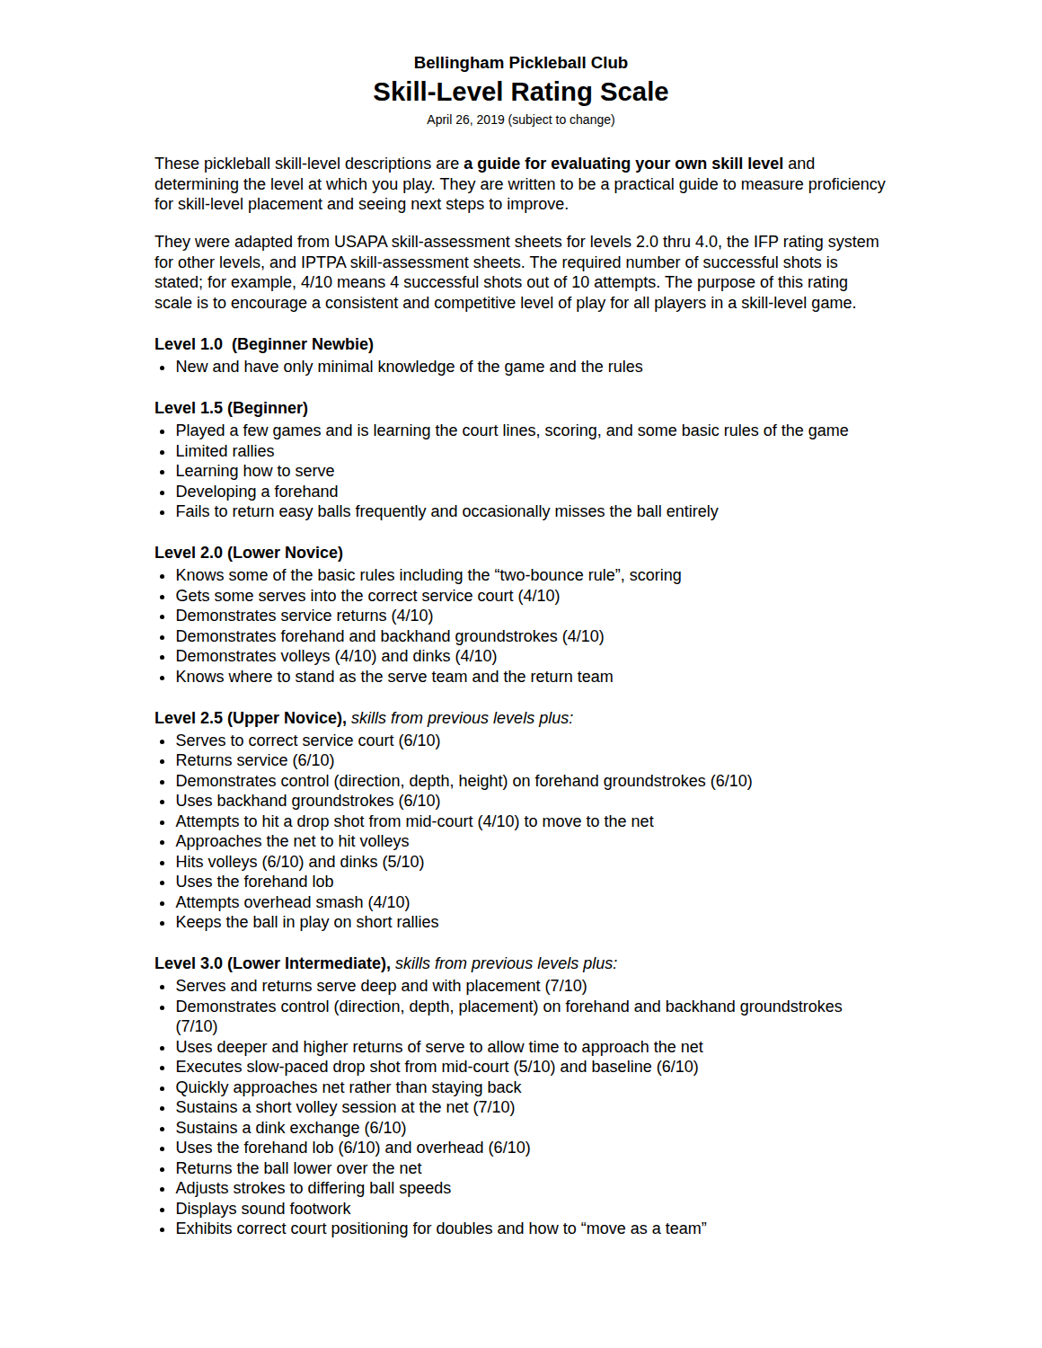Bellingham Pickleball Club
Skill-Level Rating Scale
April 26, 2019 (subject to change)
These pickleball skill-level descriptions are a guide for evaluating your own skill level and determining the level at which you play. They are written to be a practical guide to measure proficiency for skill-level placement and seeing next steps to improve.
They were adapted from USAPA skill-assessment sheets for levels 2.0 thru 4.0, the IFP rating system for other levels, and IPTPA skill-assessment sheets. The required number of successful shots is stated; for example, 4/10 means 4 successful shots out of 10 attempts. The purpose of this rating scale is to encourage a consistent and competitive level of play for all players in a skill-level game.
Level 1.0 (Beginner Newbie)
New and have only minimal knowledge of the game and the rules
Level 1.5 (Beginner)
Played a few games and is learning the court lines, scoring, and some basic rules of the game
Limited rallies
Learning how to serve
Developing a forehand
Fails to return easy balls frequently and occasionally misses the ball entirely
Level 2.0 (Lower Novice)
Knows some of the basic rules including the “two-bounce rule”, scoring
Gets some serves into the correct service court (4/10)
Demonstrates service returns (4/10)
Demonstrates forehand and backhand groundstrokes (4/10)
Demonstrates volleys (4/10) and dinks (4/10)
Knows where to stand as the serve team and the return team
Level 2.5 (Upper Novice), skills from previous levels plus:
Serves to correct service court (6/10)
Returns service (6/10)
Demonstrates control (direction, depth, height) on forehand groundstrokes (6/10)
Uses backhand groundstrokes (6/10)
Attempts to hit a drop shot from mid-court (4/10) to move to the net
Approaches the net to hit volleys
Hits volleys (6/10) and dinks (5/10)
Uses the forehand lob
Attempts overhead smash (4/10)
Keeps the ball in play on short rallies
Level 3.0 (Lower Intermediate), skills from previous levels plus:
Serves and returns serve deep and with placement (7/10)
Demonstrates control (direction, depth, placement) on forehand and backhand groundstrokes (7/10)
Uses deeper and higher returns of serve to allow time to approach the net
Executes slow-paced drop shot from mid-court (5/10) and baseline (6/10)
Quickly approaches net rather than staying back
Sustains a short volley session at the net (7/10)
Sustains a dink exchange (6/10)
Uses the forehand lob (6/10) and overhead (6/10)
Returns the ball lower over the net
Adjusts strokes to differing ball speeds
Displays sound footwork
Exhibits correct court positioning for doubles and how to “move as a team”